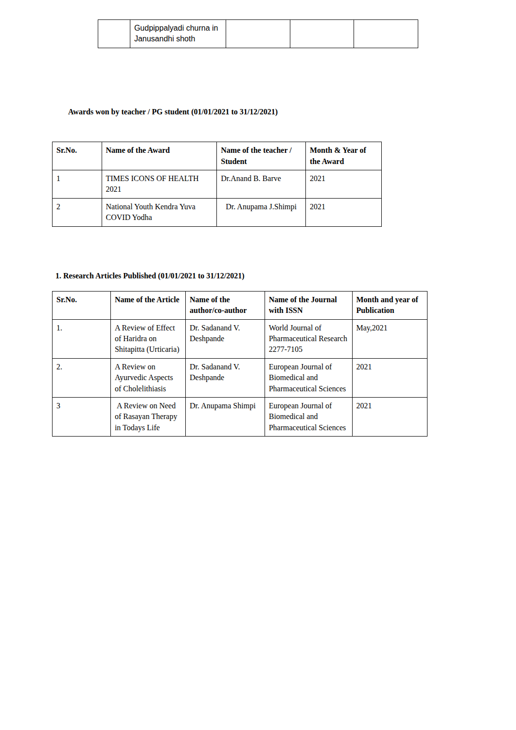| | Gudpippalyadi churna in Janusandhi shoth | | | |
Awards won by teacher / PG student (01/01/2021 to 31/12/2021)
| Sr.No. | Name of the Award | Name of the teacher / Student | Month & Year of the Award |
| --- | --- | --- | --- |
| 1 | TIMES ICONS OF HEALTH 2021 | Dr.Anand B. Barve | 2021 |
| 2 | National Youth Kendra Yuva COVID Yodha | Dr. Anupama J.Shimpi | 2021 |
Research Articles Published (01/01/2021 to 31/12/2021)
| Sr.No. | Name of the Article | Name of the author/co-author | Name of the Journal with ISSN | Month and year of Publication |
| --- | --- | --- | --- | --- |
| 1. | A Review of Effect of Haridra on Shitapitta (Urticaria) | Dr. Sadanand V. Deshpande | World Journal of Pharmaceutical Research 2277-7105 | May,2021 |
| 2. | A Review on Ayurvedic Aspects of Cholelithiasis | Dr. Sadanand V. Deshpande | European Journal of Biomedical and Pharmaceutical Sciences | 2021 |
| 3 | A Review on Need of Rasayan Therapy in Todays Life | Dr. Anupama Shimpi | European Journal of Biomedical and Pharmaceutical Sciences | 2021 |